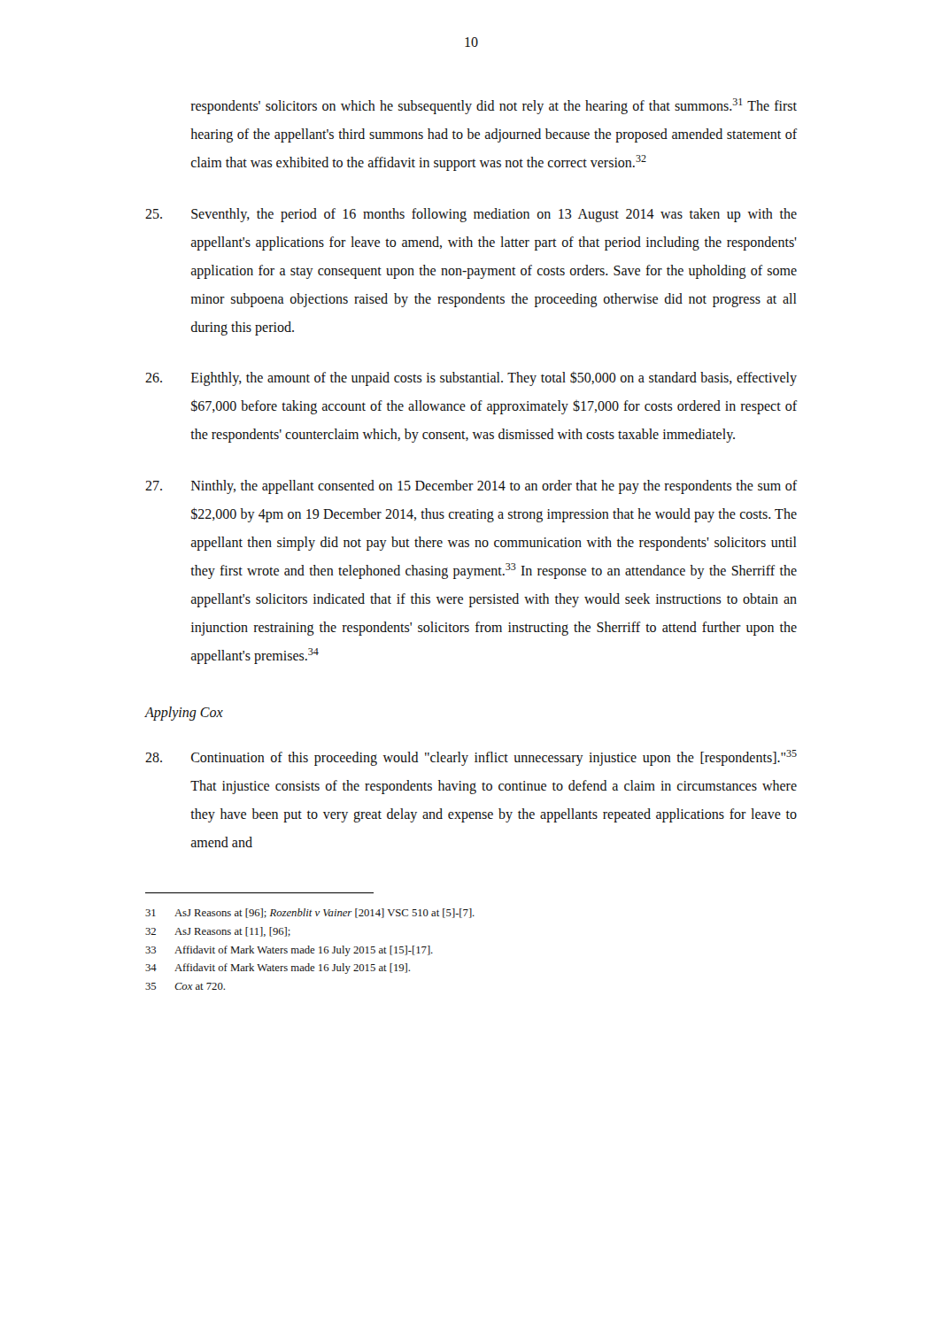10
respondents' solicitors on which he subsequently did not rely at the hearing of that summons.31 The first hearing of the appellant's third summons had to be adjourned because the proposed amended statement of claim that was exhibited to the affidavit in support was not the correct version.32
25.
Seventhly, the period of 16 months following mediation on 13 August 2014 was taken up with the appellant's applications for leave to amend, with the latter part of that period including the respondents' application for a stay consequent upon the non-payment of costs orders. Save for the upholding of some minor subpoena objections raised by the respondents the proceeding otherwise did not progress at all during this period.
26.
Eighthly, the amount of the unpaid costs is substantial. They total $50,000 on a standard basis, effectively $67,000 before taking account of the allowance of approximately $17,000 for costs ordered in respect of the respondents' counterclaim which, by consent, was dismissed with costs taxable immediately.
27.
Ninthly, the appellant consented on 15 December 2014 to an order that he pay the respondents the sum of $22,000 by 4pm on 19 December 2014, thus creating a strong impression that he would pay the costs. The appellant then simply did not pay but there was no communication with the respondents' solicitors until they first wrote and then telephoned chasing payment.33 In response to an attendance by the Sherriff the appellant's solicitors indicated that if this were persisted with they would seek instructions to obtain an injunction restraining the respondents' solicitors from instructing the Sherriff to attend further upon the appellant's premises.34
Applying Cox
28.
Continuation of this proceeding would "clearly inflict unnecessary injustice upon the [respondents]."35 That injustice consists of the respondents having to continue to defend a claim in circumstances where they have been put to very great delay and expense by the appellants repeated applications for leave to amend and
31 AsJ Reasons at [96]; Rozenblit v Vainer [2014] VSC 510 at [5]-[7].
32 AsJ Reasons at [11], [96];
33 Affidavit of Mark Waters made 16 July 2015 at [15]-[17].
34 Affidavit of Mark Waters made 16 July 2015 at [19].
35 Cox at 720.